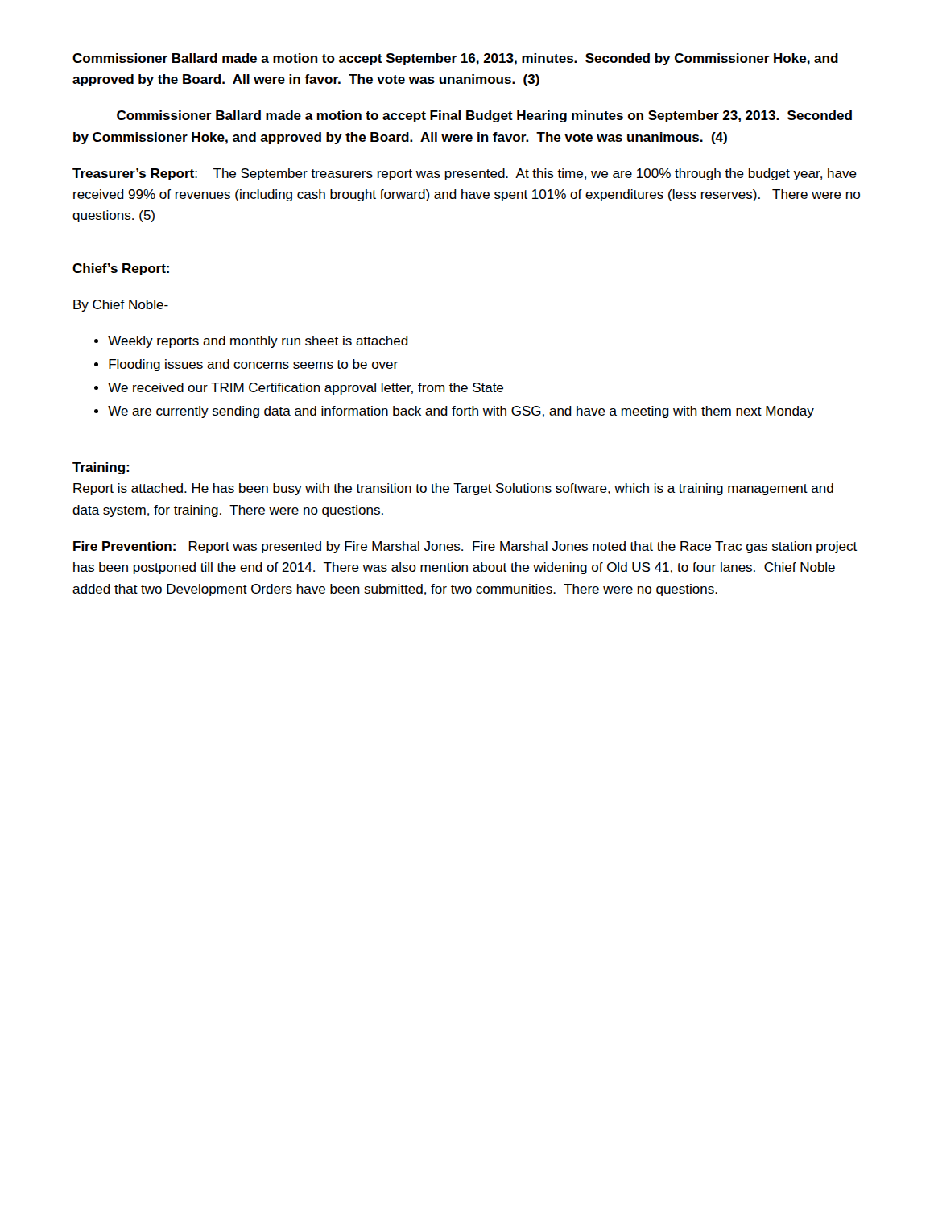Commissioner Ballard made a motion to accept September 16, 2013, minutes. Seconded by Commissioner Hoke, and approved by the Board. All were in favor. The vote was unanimous. (3)
Commissioner Ballard made a motion to accept Final Budget Hearing minutes on September 23, 2013. Seconded by Commissioner Hoke, and approved by the Board. All were in favor. The vote was unanimous. (4)
Treasurer’s Report: The September treasurers report was presented. At this time, we are 100% through the budget year, have received 99% of revenues (including cash brought forward) and have spent 101% of expenditures (less reserves). There were no questions. (5)
Chief’s Report:
By Chief Noble-
Weekly reports and monthly run sheet is attached
Flooding issues and concerns seems to be over
We received our TRIM Certification approval letter, from the State
We are currently sending data and information back and forth with GSG, and have a meeting with them next Monday
Training:
Report is attached. He has been busy with the transition to the Target Solutions software, which is a training management and data system, for training. There were no questions.
Fire Prevention: Report was presented by Fire Marshal Jones. Fire Marshal Jones noted that the Race Trac gas station project has been postponed till the end of 2014. There was also mention about the widening of Old US 41, to four lanes. Chief Noble added that two Development Orders have been submitted, for two communities. There were no questions.